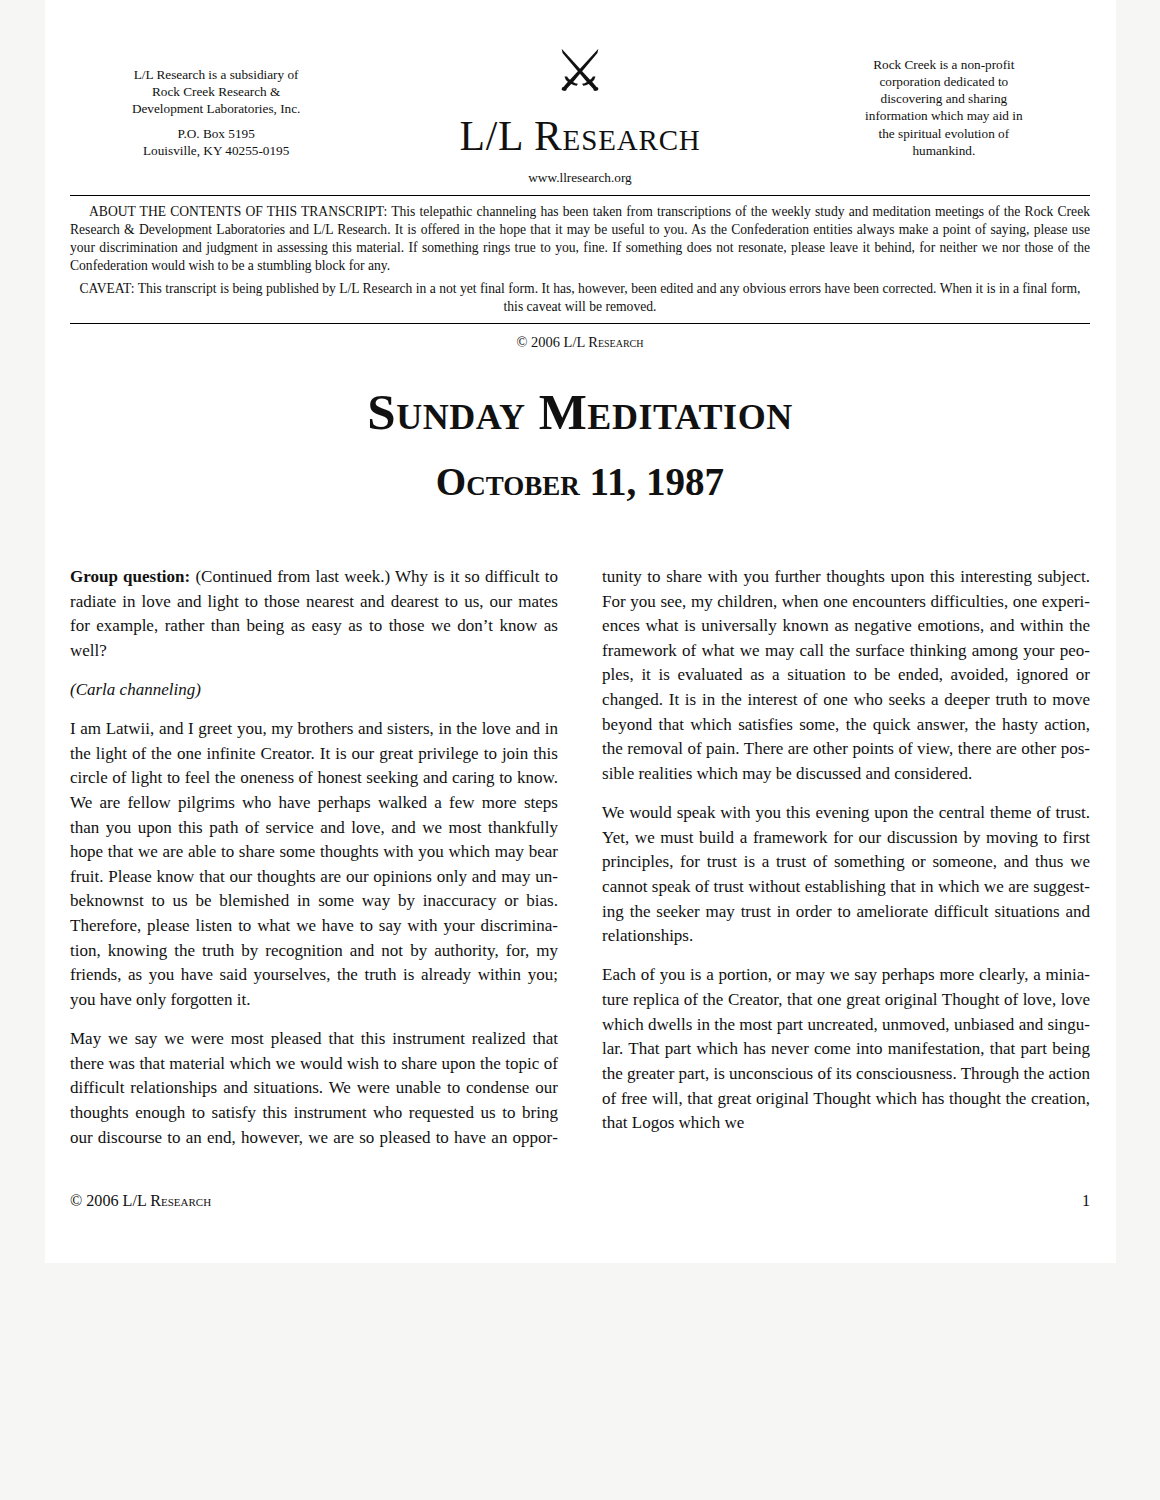L/L Research is a subsidiary of
Rock Creek Research &
Development Laboratories, Inc.
P.O. Box 5195
Louisville, KY 40255-0195
⚔ L/L Research
Rock Creek is a non-profit
corporation dedicated to
discovering and sharing
information which may aid in
the spiritual evolution of
humankind.
www.llresearch.org
ABOUT THE CONTENTS OF THIS TRANSCRIPT: This telepathic channeling has been taken from transcriptions of the weekly study and meditation meetings of the Rock Creek Research & Development Laboratories and L/L Research. It is offered in the hope that it may be useful to you. As the Confederation entities always make a point of saying, please use your discrimination and judgment in assessing this material. If something rings true to you, fine. If something does not resonate, please leave it behind, for neither we nor those of the Confederation would wish to be a stumbling block for any.
CAVEAT: This transcript is being published by L/L Research in a not yet final form. It has, however, been edited and any obvious errors have been corrected. When it is in a final form, this caveat will be removed.
© 2006 L/L Research
Sunday Meditation October 11, 1987
Group question: (Continued from last week.) Why is it so difficult to radiate in love and light to those nearest and dearest to us, our mates for example, rather than being as easy as to those we don’t know as well?
(Carla channeling)
I am Latwii, and I greet you, my brothers and sisters, in the love and in the light of the one infinite Creator. It is our great privilege to join this circle of light to feel the oneness of honest seeking and caring to know. We are fellow pilgrims who have perhaps walked a few more steps than you upon this path of service and love, and we most thankfully hope that we are able to share some thoughts with you which may bear fruit. Please know that our thoughts are our opinions only and may unbeknownst to us be blemished in some way by inaccuracy or bias. Therefore, please listen to what we have to say with your discrimination, knowing the truth by recognition and not by authority, for, my friends, as you have said yourselves, the truth is already within you; you have only forgotten it.
May we say we were most pleased that this instrument realized that there was that material which we would wish to share upon the topic of difficult relationships and situations. We were unable to condense our thoughts enough to satisfy this instrument who requested us to bring our discourse to an end, however, we are so pleased to have an opportunity to share with you further thoughts upon this interesting subject. For you see, my children, when one encounters difficulties, one experiences what is universally known as negative emotions, and within the framework of what we may call the surface thinking among your peoples, it is evaluated as a situation to be ended, avoided, ignored or changed. It is in the interest of one who seeks a deeper truth to move beyond that which satisfies some, the quick answer, the hasty action, the removal of pain. There are other points of view, there are other possible realities which may be discussed and considered.
We would speak with you this evening upon the central theme of trust. Yet, we must build a framework for our discussion by moving to first principles, for trust is a trust of something or someone, and thus we cannot speak of trust without establishing that in which we are suggesting the seeker may trust in order to ameliorate difficult situations and relationships.
Each of you is a portion, or may we say perhaps more clearly, a miniature replica of the Creator, that one great original Thought of love, love which dwells in the most part uncreated, unmoved, unbiased and singular. That part which has never come into manifestation, that part being the greater part, is unconscious of its consciousness. Through the action of free will, that great original Thought which has thought the creation, that Logos which we
© 2006 L/L Research 1